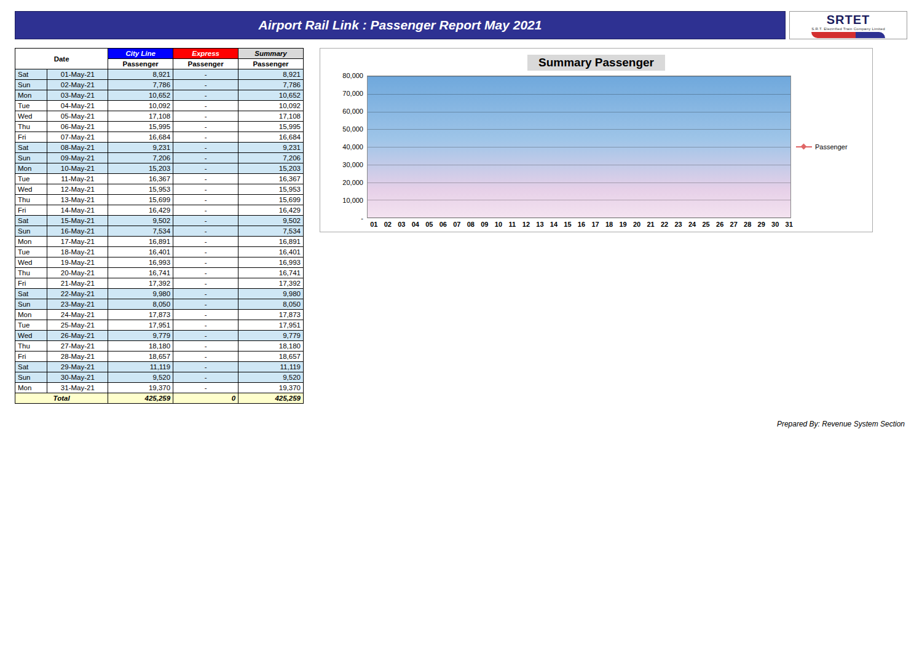Airport Rail Link : Passenger Report May 2021
SRTET
S.R.T. Electrified Train Company Limited
| Date | City Line | Express | Summary |
| --- | --- | --- | --- |
| Passenger | Passenger | Passenger |
| Sat | 01-May-21 | 8,921 | - | 8,921 |
| Sun | 02-May-21 | 7,786 | - | 7,786 |
| Mon | 03-May-21 | 10,652 | - | 10,652 |
| Tue | 04-May-21 | 10,092 | - | 10,092 |
| Wed | 05-May-21 | 17,108 | - | 17,108 |
| Thu | 06-May-21 | 15,995 | - | 15,995 |
| Fri | 07-May-21 | 16,684 | - | 16,684 |
| Sat | 08-May-21 | 9,231 | - | 9,231 |
| Sun | 09-May-21 | 7,206 | - | 7,206 |
| Mon | 10-May-21 | 15,203 | - | 15,203 |
| Tue | 11-May-21 | 16,367 | - | 16,367 |
| Wed | 12-May-21 | 15,953 | - | 15,953 |
| Thu | 13-May-21 | 15,699 | - | 15,699 |
| Fri | 14-May-21 | 16,429 | - | 16,429 |
| Sat | 15-May-21 | 9,502 | - | 9,502 |
| Sun | 16-May-21 | 7,534 | - | 7,534 |
| Mon | 17-May-21 | 16,891 | - | 16,891 |
| Tue | 18-May-21 | 16,401 | - | 16,401 |
| Wed | 19-May-21 | 16,993 | - | 16,993 |
| Thu | 20-May-21 | 16,741 | - | 16,741 |
| Fri | 21-May-21 | 17,392 | - | 17,392 |
| Sat | 22-May-21 | 9,980 | - | 9,980 |
| Sun | 23-May-21 | 8,050 | - | 8,050 |
| Mon | 24-May-21 | 17,873 | - | 17,873 |
| Tue | 25-May-21 | 17,951 | - | 17,951 |
| Wed | 26-May-21 | 9,779 | - | 9,779 |
| Thu | 27-May-21 | 18,180 | - | 18,180 |
| Fri | 28-May-21 | 18,657 | - | 18,657 |
| Sat | 29-May-21 | 11,119 | - | 11,119 |
| Sun | 30-May-21 | 9,520 | - | 9,520 |
| Mon | 31-May-21 | 19,370 | - | 19,370 |
| Total | 425,259 | 0 | 425,259 |
Summary Passenger
80,000 70,000 60,000 50,000 40,000 30,000 20,000 10,000 -
Passenger
010203040506 070809101112 131415161718 192021222324 252627282930 31
Prepared By: Revenue System Section